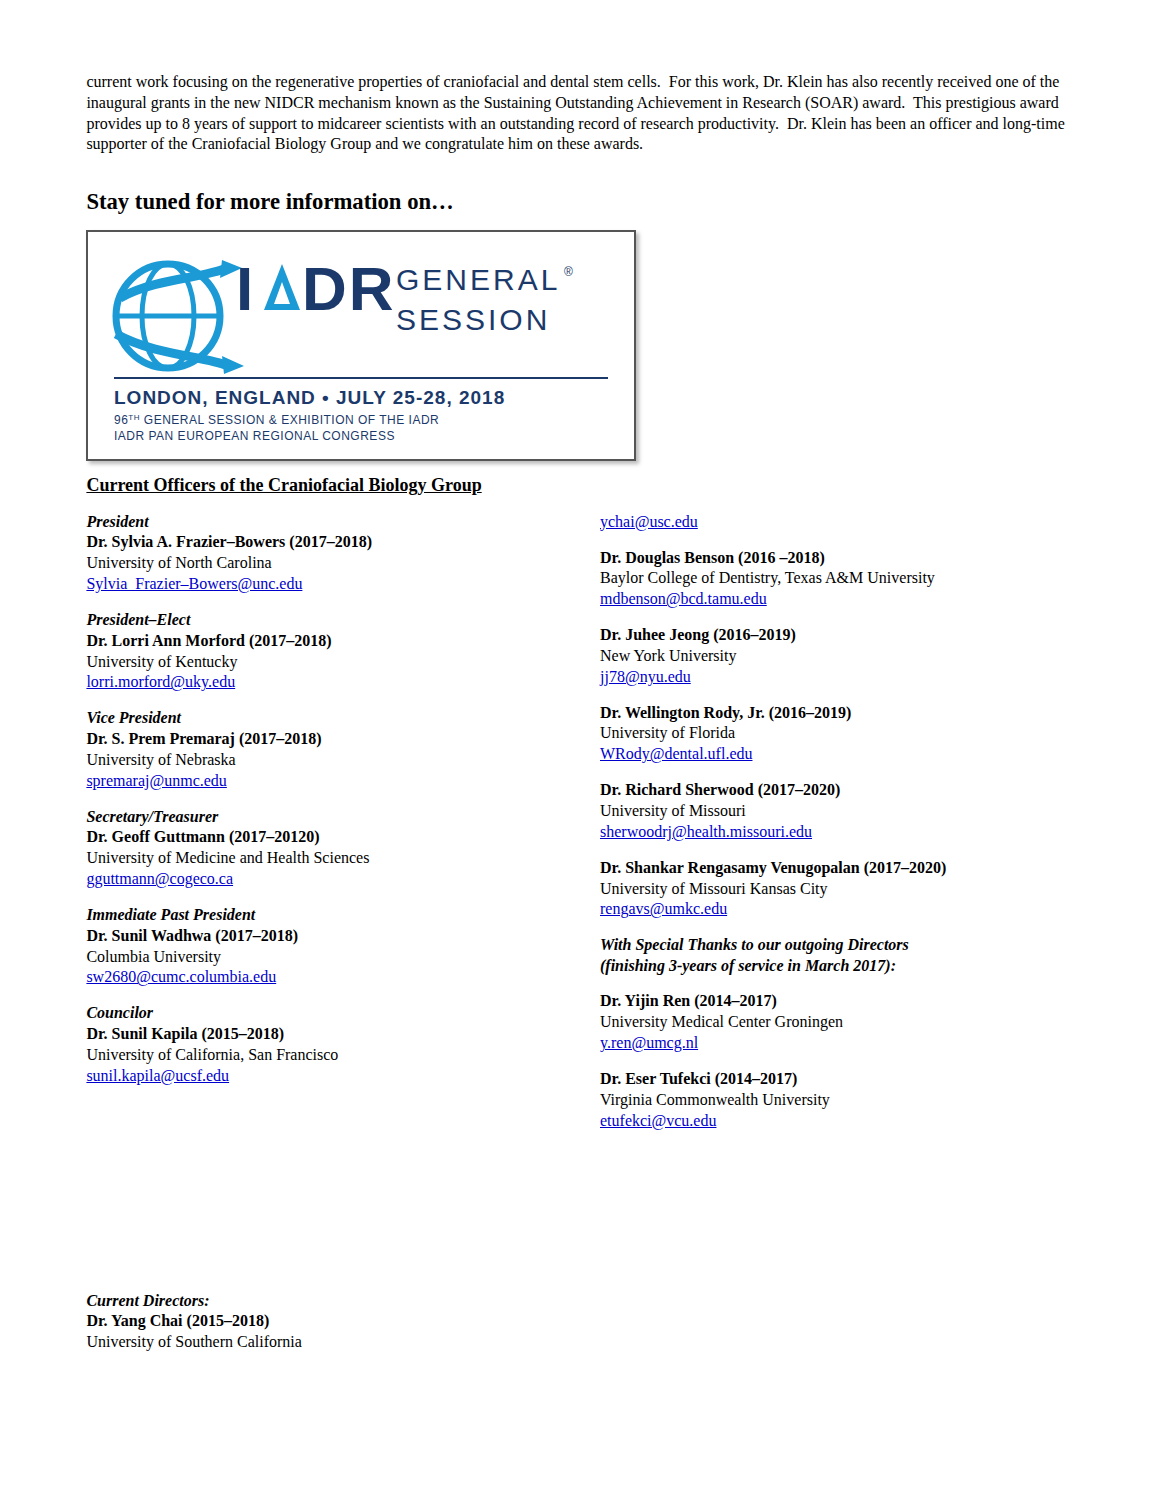current work focusing on the regenerative properties of craniofacial and dental stem cells. For this work, Dr. Klein has also recently received one of the inaugural grants in the new NIDCR mechanism known as the Sustaining Outstanding Achievement in Research (SOAR) award. This prestigious award provides up to 8 years of support to midcareer scientists with an outstanding record of research productivity. Dr. Klein has been an officer and long-time supporter of the Craniofacial Biology Group and we congratulate him on these awards.
Stay tuned for more information on…
I DR GENERAL ® SESSION LONDON, ENGLAND • JULY 25-28, 2018 96TH GENERAL SESSION & EXHIBITION OF THE IADR IADR PAN EUROPEAN REGIONAL CONGRESS
Current Officers of the Craniofacial Biology Group
President
Dr. Sylvia A. Frazier–Bowers (2017–2018)
University of North Carolina
Sylvia_Frazier–Bowers@unc.edu
President–Elect
Dr. Lorri Ann Morford (2017–2018)
University of Kentucky
lorri.morford@uky.edu
Vice President
Dr. S. Prem Premaraj (2017–2018)
University of Nebraska
spremaraj@unmc.edu
Secretary/Treasurer
Dr. Geoff Guttmann (2017–20120)
University of Medicine and Health Sciences
gguttmann@cogeco.ca
Immediate Past President
Dr. Sunil Wadhwa (2017–2018)
Columbia University
sw2680@cumc.columbia.edu
Councilor
Dr. Sunil Kapila (2015–2018)
University of California, San Francisco
sunil.kapila@ucsf.edu
ychai@usc.edu
Dr. Douglas Benson (2016 –2018)
Baylor College of Dentistry, Texas A&M University
mdbenson@bcd.tamu.edu
Dr. Juhee Jeong (2016–2019)
New York University
jj78@nyu.edu
Dr. Wellington Rody, Jr. (2016–2019)
University of Florida
WRody@dental.ufl.edu
Dr. Richard Sherwood (2017–2020)
University of Missouri
sherwoodrj@health.missouri.edu
Dr. Shankar Rengasamy Venugopalan (2017–2020)
University of Missouri Kansas City
rengavs@umkc.edu
With Special Thanks to our outgoing Directors
(finishing 3-years of service in March 2017):
Dr. Yijin Ren (2014–2017)
University Medical Center Groningen
y.ren@umcg.nl
Dr. Eser Tufekci (2014–2017)
Virginia Commonwealth University
etufekci@vcu.edu
Current Directors:
Dr. Yang Chai (2015–2018)
University of Southern California